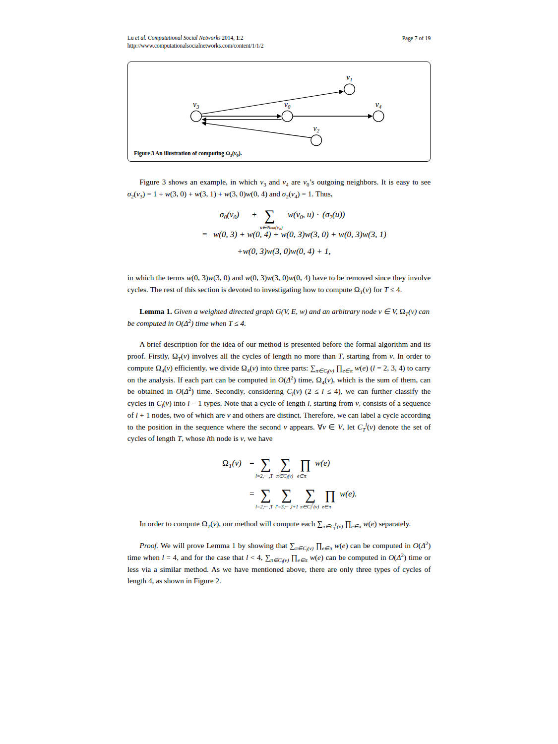Lu et al. Computational Social Networks 2014, 1:2 http://www.computationalsocialnetworks.com/content/1/1/2
Page 7 of 19
v1 v3 v0 v4 v2
Figure 3 An illustration of computing Ω3(v0).
Figure 3 shows an example, in which v3 and v4 are v0’s outgoing neighbors. It is easy to see σ2(v3) = 1 + w(3, 0) + w(3, 1) + w(3, 0)w(0, 4) and σ2(v4) = 1. Thus,
σ0(v0) + ∑ u∈Nout(v0) w(v0, u) · (σ2(u)) = w(0, 3) + w(0, 4) + w(0, 3)w(3, 0) + w(0, 3)w(3, 1) +w(0, 3)w(3, 0)w(0, 4) + 1,
in which the terms w(0, 3)w(3, 0) and w(0, 3)w(3, 0)w(0, 4) have to be removed since they involve cycles. The rest of this section is devoted to investigating how to compute ΩT(v) for T ≤ 4.
Lemma 1. Given a weighted directed graph G(V, E, w) and an arbitrary node v ∈ V, ΩT(v) can be computed in O(Δ2) time when T ≤ 4.
A brief description for the idea of our method is presented before the formal algorithm and its proof. Firstly, ΩT(v) involves all the cycles of length no more than T, starting from v. In order to compute Ω4(v) efficiently, we divide Ω4(v) into three parts: ∑π∈Cl(v) ∏e∈π w(e) (l = 2, 3, 4) to carry on the analysis. If each part can be computed in O(Δ2) time, Ω4(v), which is the sum of them, can be obtained in O(Δ2) time. Secondly, considering Cl(v) (2 ≤ l ≤ 4), we can further classify the cycles in Cl(v) into l − 1 types. Note that a cycle of length l, starting from v, consists of a sequence of l + 1 nodes, two of which are v and others are distinct. Therefore, we can label a cycle according to the position in the sequence where the second v appears. ∀v ∈ V, let CTl(v) denote the set of cycles of length T, whose lth node is v, we have
ΩT(v) = ∑ l=2,··· ,T ∑ π∈Cl(v) ∏ e∈π w(e) = ∑ l=2,··· ,T ∑ l′=3,··· ,l+1 ∑ π∈Cll′(v) ∏ e∈π w(e).
In order to compute ΩT(v), our method will compute each ∑π∈Cll′(v) ∏e∈π w(e) separately.
Proof. We will prove Lemma 1 by showing that ∑π∈Cl(v) ∏e∈π w(e) can be computed in O(Δ2) time when l = 4, and for the case that l < 4, ∑π∈Cl(v) ∏e∈π w(e) can be computed in O(Δ2) time or less via a similar method. As we have mentioned above, there are only three types of cycles of length 4, as shown in Figure 2.